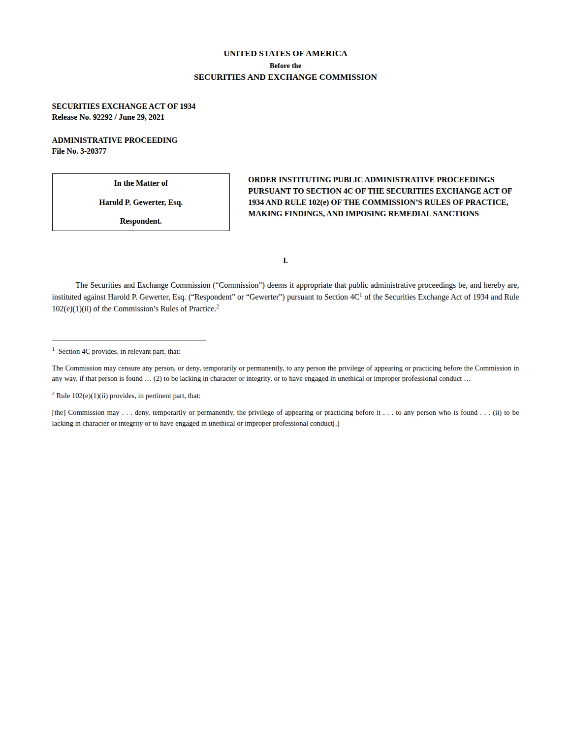UNITED STATES OF AMERICA
Before the
SECURITIES AND EXCHANGE COMMISSION
SECURITIES EXCHANGE ACT OF 1934
Release No. 92292 / June 29, 2021
ADMINISTRATIVE PROCEEDING
File No. 3-20377
| In the Matter of Harold P. Gewerter, Esq. Respondent. | | ORDER INSTITUTING PUBLIC ADMINISTRATIVE PROCEEDINGS PURSUANT TO SECTION 4C OF THE SECURITIES EXCHANGE ACT OF 1934 AND RULE 102(e) OF THE COMMISSION’S RULES OF PRACTICE, MAKING FINDINGS, AND IMPOSING REMEDIAL SANCTIONS |
I.
The Securities and Exchange Commission (“Commission”) deems it appropriate that public administrative proceedings be, and hereby are, instituted against Harold P. Gewerter, Esq. (“Respondent” or “Gewerter”) pursuant to Section 4C1 of the Securities Exchange Act of 1934 and Rule 102(e)(1)(ii) of the Commission’s Rules of Practice.2
1 Section 4C provides, in relevant part, that:
The Commission may censure any person, or deny, temporarily or permanently, to any person the privilege of appearing or practicing before the Commission in any way, if that person is found … (2) to be lacking in character or integrity, or to have engaged in unethical or improper professional conduct …
2 Rule 102(e)(1)(ii) provides, in pertinent part, that:
[the] Commission may . . . deny, temporarily or permanently, the privilege of appearing or practicing before it . . . to any person who is found . . . (ii) to be lacking in character or integrity or to have engaged in unethical or improper professional conduct[.]